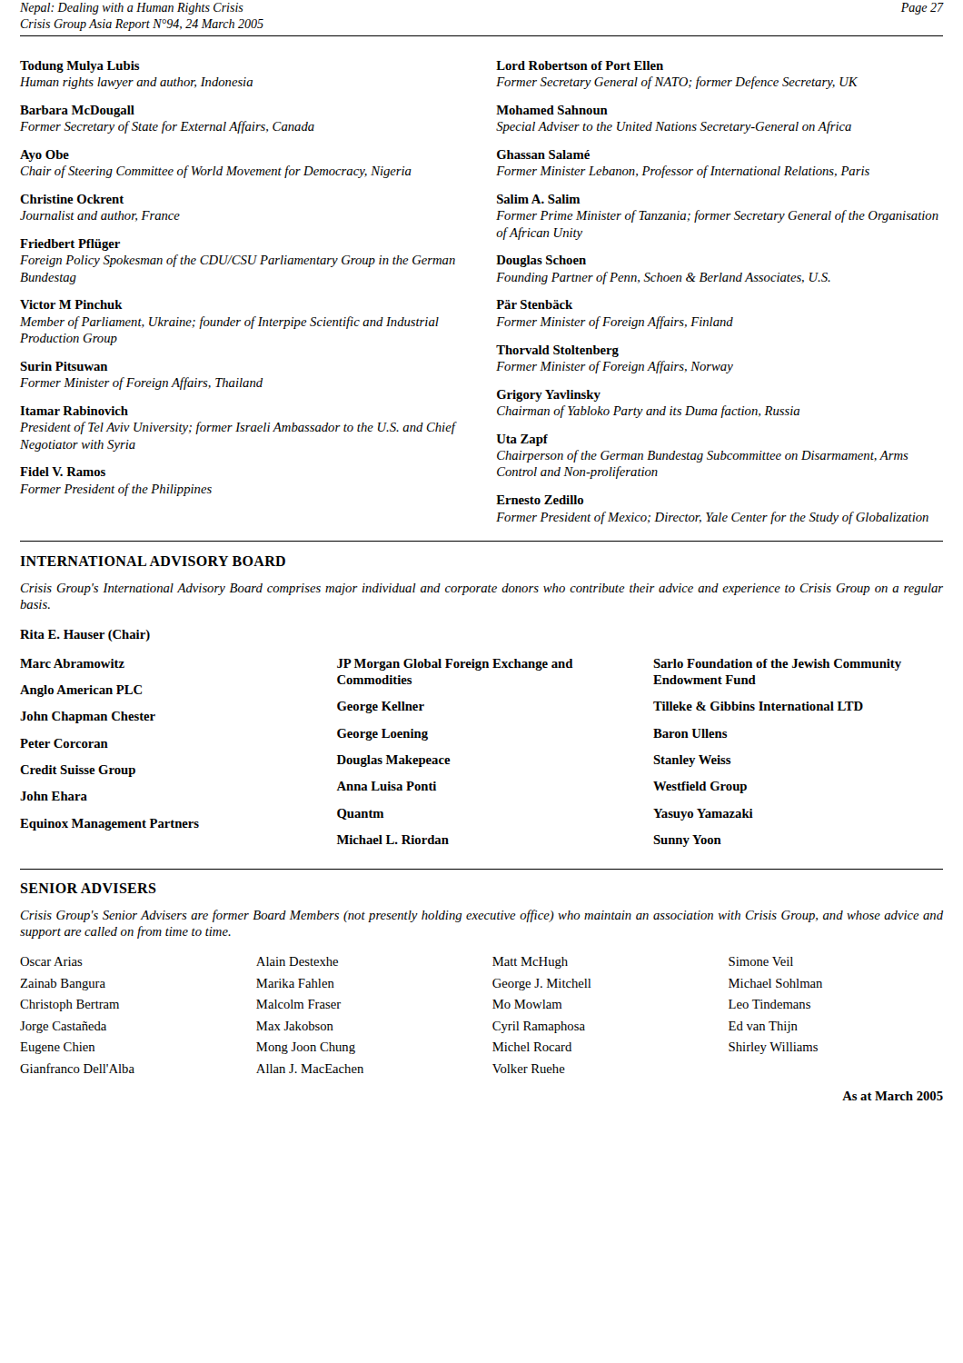Nepal: Dealing with a Human Rights Crisis
Crisis Group Asia Report N°94, 24 March 2005
Page 27
Todung Mulya Lubis Human rights lawyer and author, Indonesia
Barbara McDougall Former Secretary of State for External Affairs, Canada
Ayo Obe Chair of Steering Committee of World Movement for Democracy, Nigeria
Christine Ockrent Journalist and author, France
Friedbert Pflüger Foreign Policy Spokesman of the CDU/CSU Parliamentary Group in the German Bundestag
Victor M Pinchuk Member of Parliament, Ukraine; founder of Interpipe Scientific and Industrial Production Group
Surin Pitsuwan Former Minister of Foreign Affairs, Thailand
Itamar Rabinovich President of Tel Aviv University; former Israeli Ambassador to the U.S. and Chief Negotiator with Syria
Fidel V. Ramos Former President of the Philippines
Lord Robertson of Port Ellen Former Secretary General of NATO; former Defence Secretary, UK
Mohamed Sahnoun Special Adviser to the United Nations Secretary-General on Africa
Ghassan Salamé Former Minister Lebanon, Professor of International Relations, Paris
Salim A. Salim Former Prime Minister of Tanzania; former Secretary General of the Organisation of African Unity
Douglas Schoen Founding Partner of Penn, Schoen & Berland Associates, U.S.
Pär Stenbäck Former Minister of Foreign Affairs, Finland
Thorvald Stoltenberg Former Minister of Foreign Affairs, Norway
Grigory Yavlinsky Chairman of Yabloko Party and its Duma faction, Russia
Uta Zapf Chairperson of the German Bundestag Subcommittee on Disarmament, Arms Control and Non-proliferation
Ernesto Zedillo Former President of Mexico; Director, Yale Center for the Study of Globalization
INTERNATIONAL ADVISORY BOARD
Crisis Group's International Advisory Board comprises major individual and corporate donors who contribute their advice and experience to Crisis Group on a regular basis.
Rita E. Hauser (Chair)
Marc Abramowitz
Anglo American PLC
John Chapman Chester
Peter Corcoran
Credit Suisse Group
John Ehara
Equinox Management Partners
JP Morgan Global Foreign Exchange and Commodities
George Kellner
George Loening
Douglas Makepeace
Anna Luisa Ponti
Quantm
Michael L. Riordan
Sarlo Foundation of the Jewish Community Endowment Fund
Tilleke & Gibbins International LTD
Baron Ullens
Stanley Weiss
Westfield Group
Yasuyo Yamazaki
Sunny Yoon
SENIOR ADVISERS
Crisis Group's Senior Advisers are former Board Members (not presently holding executive office) who maintain an association with Crisis Group, and whose advice and support are called on from time to time.
Oscar Arias
Zainab Bangura
Christoph Bertram
Jorge Castañeda
Eugene Chien
Gianfranco Dell'Alba
Alain Destexhe
Marika Fahlen
Malcolm Fraser
Max Jakobson
Mong Joon Chung
Allan J. MacEachen
Matt McHugh
George J. Mitchell
Mo Mowlam
Cyril Ramaphosa
Michel Rocard
Volker Ruehe
Simone Veil
Michael Sohlman
Leo Tindemans
Ed van Thijn
Shirley Williams
As at March 2005